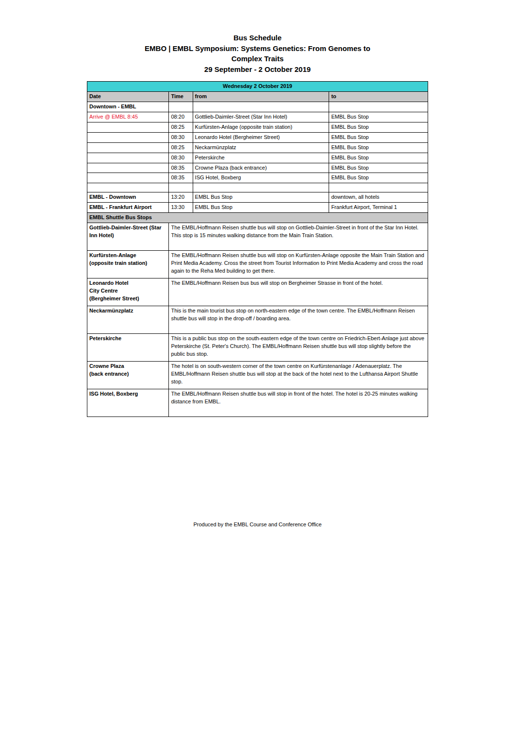Bus Schedule
EMBO | EMBL Symposium: Systems Genetics: From Genomes to
Complex Traits
29 September - 2 October 2019
| Wednesday 2 October 2019 |
| Date | Time | from | to |
| Downtown - EMBL | | | |
| Arrive @ EMBL 8:45 | 08:20 | Gottlieb-Daimler-Street (Star Inn Hotel) | EMBL Bus Stop |
| | 08:25 | Kurfürsten-Anlage (opposite train station) | EMBL Bus Stop |
| | 08:30 | Leonardo Hotel (Bergheimer Street) | EMBL Bus Stop |
| | 08:25 | Neckarmünzplatz | EMBL Bus Stop |
| | 08:30 | Peterskirche | EMBL Bus Stop |
| | 08:35 | Crowne Plaza (back entrance) | EMBL Bus Stop |
| | 08:35 | ISG Hotel, Boxberg | EMBL Bus Stop |
| EMBL - Downtown | 13:20 | EMBL Bus Stop | downtown, all hotels |
| EMBL - Frankfurt Airport | 13:30 | EMBL Bus Stop | Frankfurt Airport, Terminal 1 |
| EMBL Shuttle Bus Stops |
| Gottlieb-Daimler-Street (Star Inn Hotel) | The EMBL/Hoffmann Reisen shuttle bus will stop on Gottlieb-Daimler-Street in front of the Star Inn Hotel. This stop is 15 minutes walking distance from the Main Train Station. |
| Kurfürsten-Anlage (opposite train station) | The EMBL/Hoffmann Reisen shuttle bus will stop on Kurfürsten-Anlage opposite the Main Train Station and Print Media Academy. Cross the street from Tourist Information to Print Media Academy and cross the road again to the Reha Med building to get there. |
| Leonardo Hotel City Centre (Bergheimer Street) | The EMBL/Hoffmann Reisen bus bus will stop on Bergheimer Strasse in front of the hotel. |
| Neckarmünzplatz | This is the main tourist bus stop on north-eastern edge of the town centre. The EMBL/Hoffmann Reisen shuttle bus will stop in the drop-off / boarding area. |
| Peterskirche | This is a public bus stop on the south-eastern edge of the town centre on Friedrich-Ebert-Anlage just above Peterskirche (St. Peter's Church). The EMBL/Hoffmann Reisen shuttle bus will stop slightly before the public bus stop. |
| Crowne Plaza (back entrance) | The hotel is on south-western corner of the town centre on Kurfürstenanlage / Adenauerplatz. The EMBL/Hoffmann Reisen shuttle bus will stop at the back of the hotel next to the Lufthansa Airport Shuttle stop. |
| ISG Hotel, Boxberg | The EMBL/Hoffmann Reisen shuttle bus will stop in front of the hotel. The hotel is 20-25 minutes walking distance from EMBL. |
Produced by the EMBL Course and Conference Office